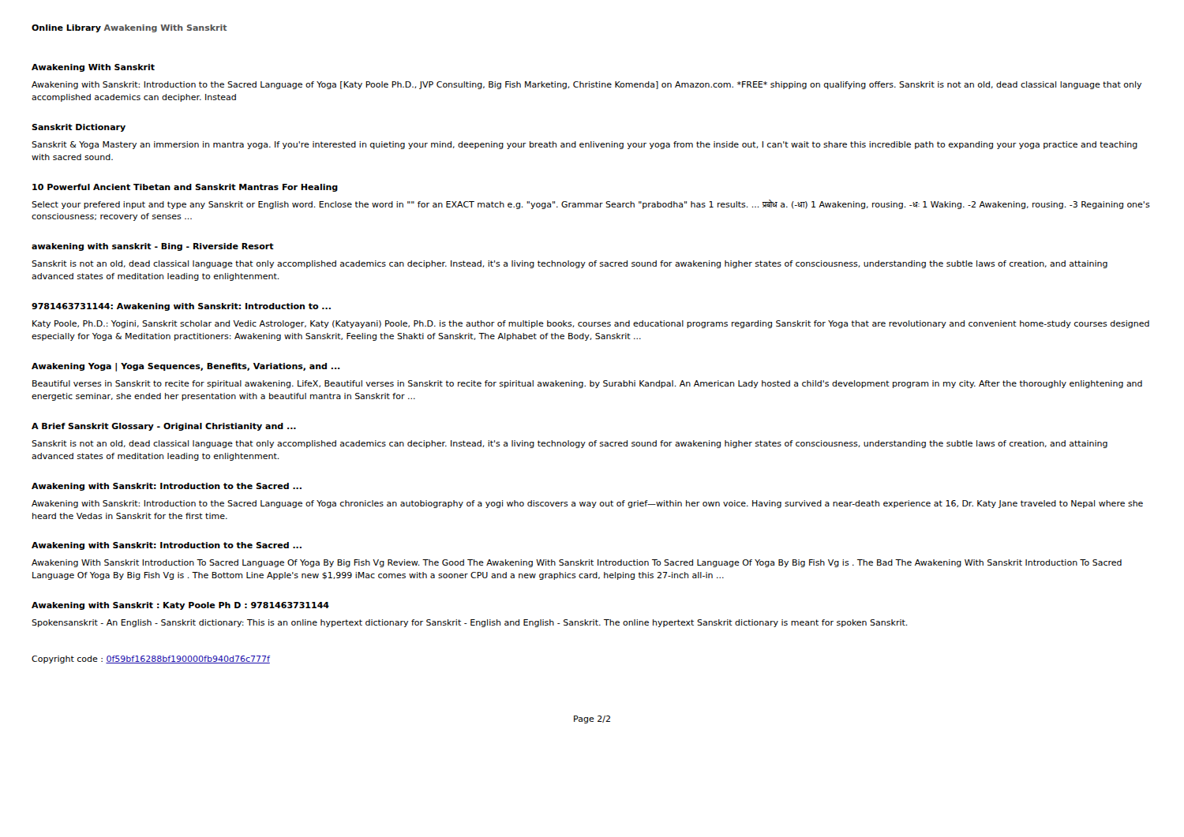Online Library Awakening With Sanskrit
Awakening With Sanskrit
Awakening with Sanskrit: Introduction to the Sacred Language of Yoga [Katy Poole Ph.D., JVP Consulting, Big Fish Marketing, Christine Komenda] on Amazon.com. *FREE* shipping on qualifying offers. Sanskrit is not an old, dead classical language that only accomplished academics can decipher. Instead
Sanskrit Dictionary
Sanskrit & Yoga Mastery an immersion in mantra yoga. If you're interested in quieting your mind, deepening your breath and enlivening your yoga from the inside out, I can't wait to share this incredible path to expanding your yoga practice and teaching with sacred sound.
10 Powerful Ancient Tibetan and Sanskrit Mantras For Healing
Select your prefered input and type any Sanskrit or English word. Enclose the word in "" for an EXACT match e.g. "yoga". Grammar Search "prabodha" has 1 results. ... प्रबोध a. (-धा) 1 Awakening, rousing. -धः 1 Waking. -2 Awakening, rousing. -3 Regaining one's consciousness; recovery of senses ...
awakening with sanskrit - Bing - Riverside Resort
Sanskrit is not an old, dead classical language that only accomplished academics can decipher. Instead, it's a living technology of sacred sound for awakening higher states of consciousness, understanding the subtle laws of creation, and attaining advanced states of meditation leading to enlightenment.
9781463731144: Awakening with Sanskrit: Introduction to ...
Katy Poole, Ph.D.: Yogini, Sanskrit scholar and Vedic Astrologer, Katy (Katyayani) Poole, Ph.D. is the author of multiple books, courses and educational programs regarding Sanskrit for Yoga that are revolutionary and convenient home-study courses designed especially for Yoga & Meditation practitioners: Awakening with Sanskrit, Feeling the Shakti of Sanskrit, The Alphabet of the Body, Sanskrit ...
Awakening Yoga | Yoga Sequences, Benefits, Variations, and ...
Beautiful verses in Sanskrit to recite for spiritual awakening. LifeX, Beautiful verses in Sanskrit to recite for spiritual awakening. by Surabhi Kandpal. An American Lady hosted a child's development program in my city. After the thoroughly enlightening and energetic seminar, she ended her presentation with a beautiful mantra in Sanskrit for ...
A Brief Sanskrit Glossary - Original Christianity and ...
Sanskrit is not an old, dead classical language that only accomplished academics can decipher. Instead, it's a living technology of sacred sound for awakening higher states of consciousness, understanding the subtle laws of creation, and attaining advanced states of meditation leading to enlightenment.
Awakening with Sanskrit: Introduction to the Sacred ...
Awakening with Sanskrit: Introduction to the Sacred Language of Yoga chronicles an autobiography of a yogi who discovers a way out of grief—within her own voice. Having survived a near-death experience at 16, Dr. Katy Jane traveled to Nepal where she heard the Vedas in Sanskrit for the first time.
Awakening with Sanskrit: Introduction to the Sacred ...
Awakening With Sanskrit Introduction To Sacred Language Of Yoga By Big Fish Vg Review. The Good The Awakening With Sanskrit Introduction To Sacred Language Of Yoga By Big Fish Vg is . The Bad The Awakening With Sanskrit Introduction To Sacred Language Of Yoga By Big Fish Vg is . The Bottom Line Apple's new $1,999 iMac comes with a sooner CPU and a new graphics card, helping this 27-inch all-in ...
Awakening with Sanskrit : Katy Poole Ph D : 9781463731144
Spokensanskrit - An English - Sanskrit dictionary: This is an online hypertext dictionary for Sanskrit - English and English - Sanskrit. The online hypertext Sanskrit dictionary is meant for spoken Sanskrit.
Copyright code : 0f59bf16288bf190000fb940d76c777f
Page 2/2